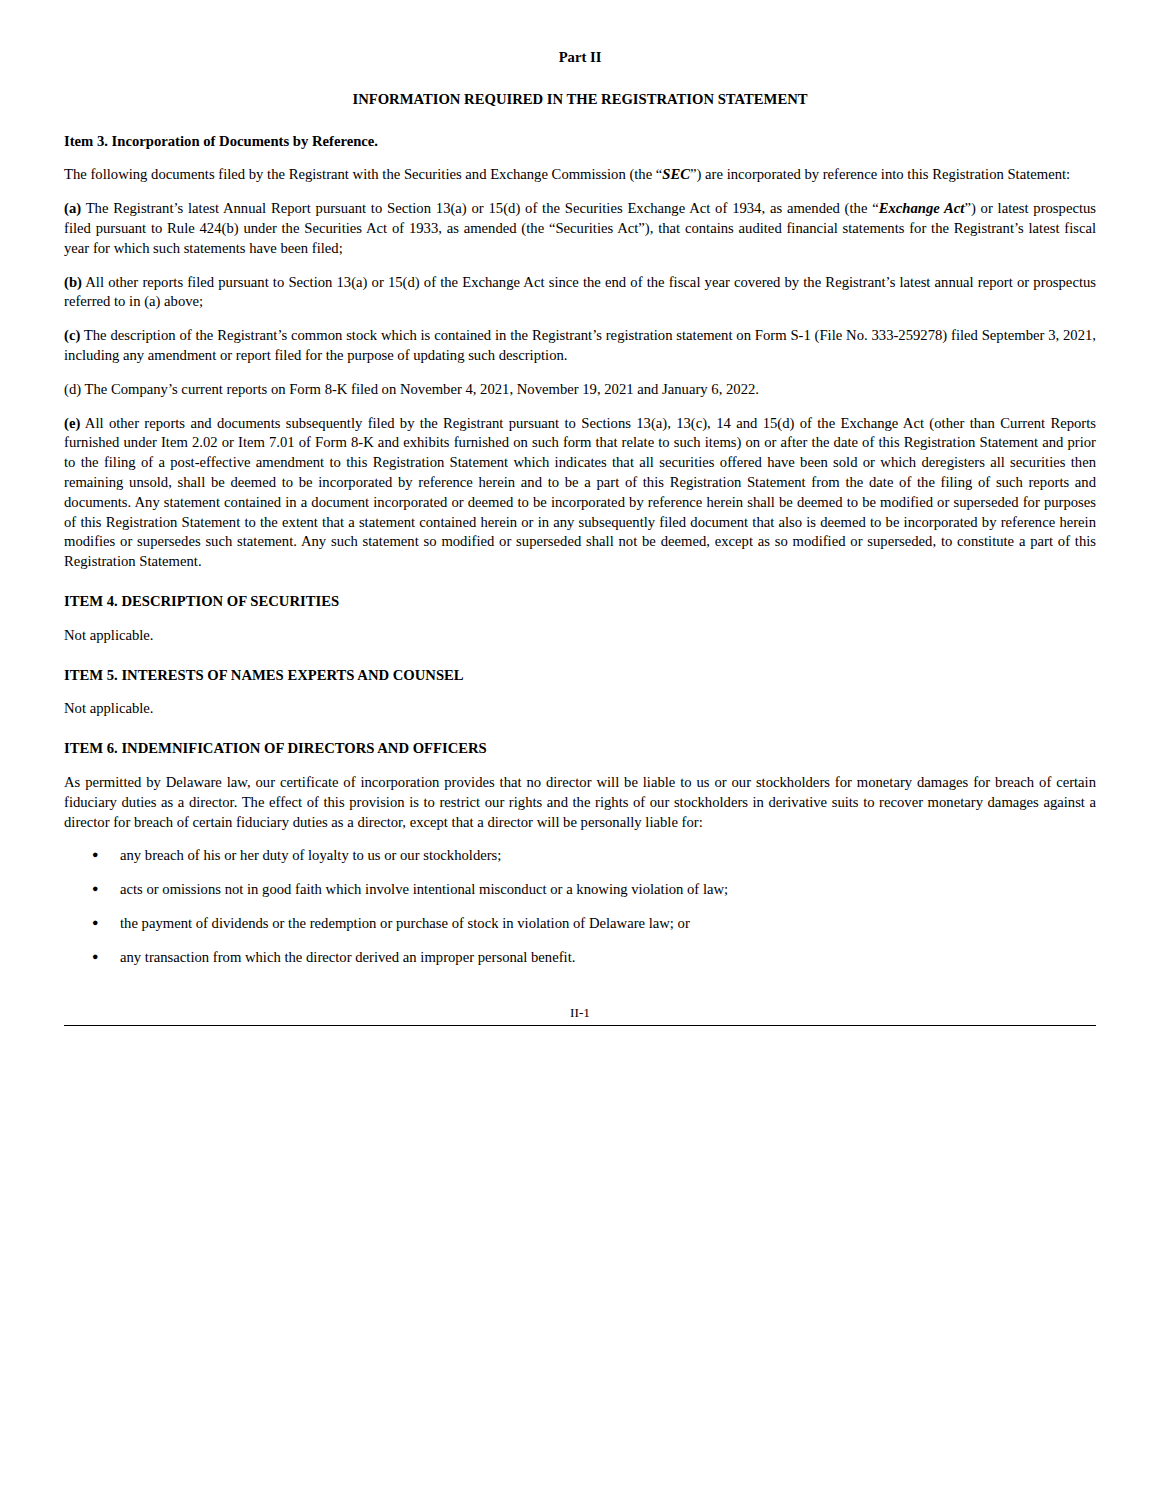Part II
INFORMATION REQUIRED IN THE REGISTRATION STATEMENT
Item 3. Incorporation of Documents by Reference.
The following documents filed by the Registrant with the Securities and Exchange Commission (the “SEC”) are incorporated by reference into this Registration Statement:
(a) The Registrant’s latest Annual Report pursuant to Section 13(a) or 15(d) of the Securities Exchange Act of 1934, as amended (the “Exchange Act”) or latest prospectus filed pursuant to Rule 424(b) under the Securities Act of 1933, as amended (the “Securities Act”), that contains audited financial statements for the Registrant’s latest fiscal year for which such statements have been filed;
(b) All other reports filed pursuant to Section 13(a) or 15(d) of the Exchange Act since the end of the fiscal year covered by the Registrant’s latest annual report or prospectus referred to in (a) above;
(c) The description of the Registrant’s common stock which is contained in the Registrant’s registration statement on Form S-1 (File No. 333-259278) filed September 3, 2021, including any amendment or report filed for the purpose of updating such description.
(d) The Company’s current reports on Form 8-K filed on November 4, 2021, November 19, 2021 and January 6, 2022.
(e) All other reports and documents subsequently filed by the Registrant pursuant to Sections 13(a), 13(c), 14 and 15(d) of the Exchange Act (other than Current Reports furnished under Item 2.02 or Item 7.01 of Form 8-K and exhibits furnished on such form that relate to such items) on or after the date of this Registration Statement and prior to the filing of a post-effective amendment to this Registration Statement which indicates that all securities offered have been sold or which deregisters all securities then remaining unsold, shall be deemed to be incorporated by reference herein and to be a part of this Registration Statement from the date of the filing of such reports and documents. Any statement contained in a document incorporated or deemed to be incorporated by reference herein shall be deemed to be modified or superseded for purposes of this Registration Statement to the extent that a statement contained herein or in any subsequently filed document that also is deemed to be incorporated by reference herein modifies or supersedes such statement. Any such statement so modified or superseded shall not be deemed, except as so modified or superseded, to constitute a part of this Registration Statement.
ITEM 4. DESCRIPTION OF SECURITIES
Not applicable.
ITEM 5. INTERESTS OF NAMES EXPERTS AND COUNSEL
Not applicable.
ITEM 6. INDEMNIFICATION OF DIRECTORS AND OFFICERS
As permitted by Delaware law, our certificate of incorporation provides that no director will be liable to us or our stockholders for monetary damages for breach of certain fiduciary duties as a director. The effect of this provision is to restrict our rights and the rights of our stockholders in derivative suits to recover monetary damages against a director for breach of certain fiduciary duties as a director, except that a director will be personally liable for:
any breach of his or her duty of loyalty to us or our stockholders;
acts or omissions not in good faith which involve intentional misconduct or a knowing violation of law;
the payment of dividends or the redemption or purchase of stock in violation of Delaware law; or
any transaction from which the director derived an improper personal benefit.
II-1